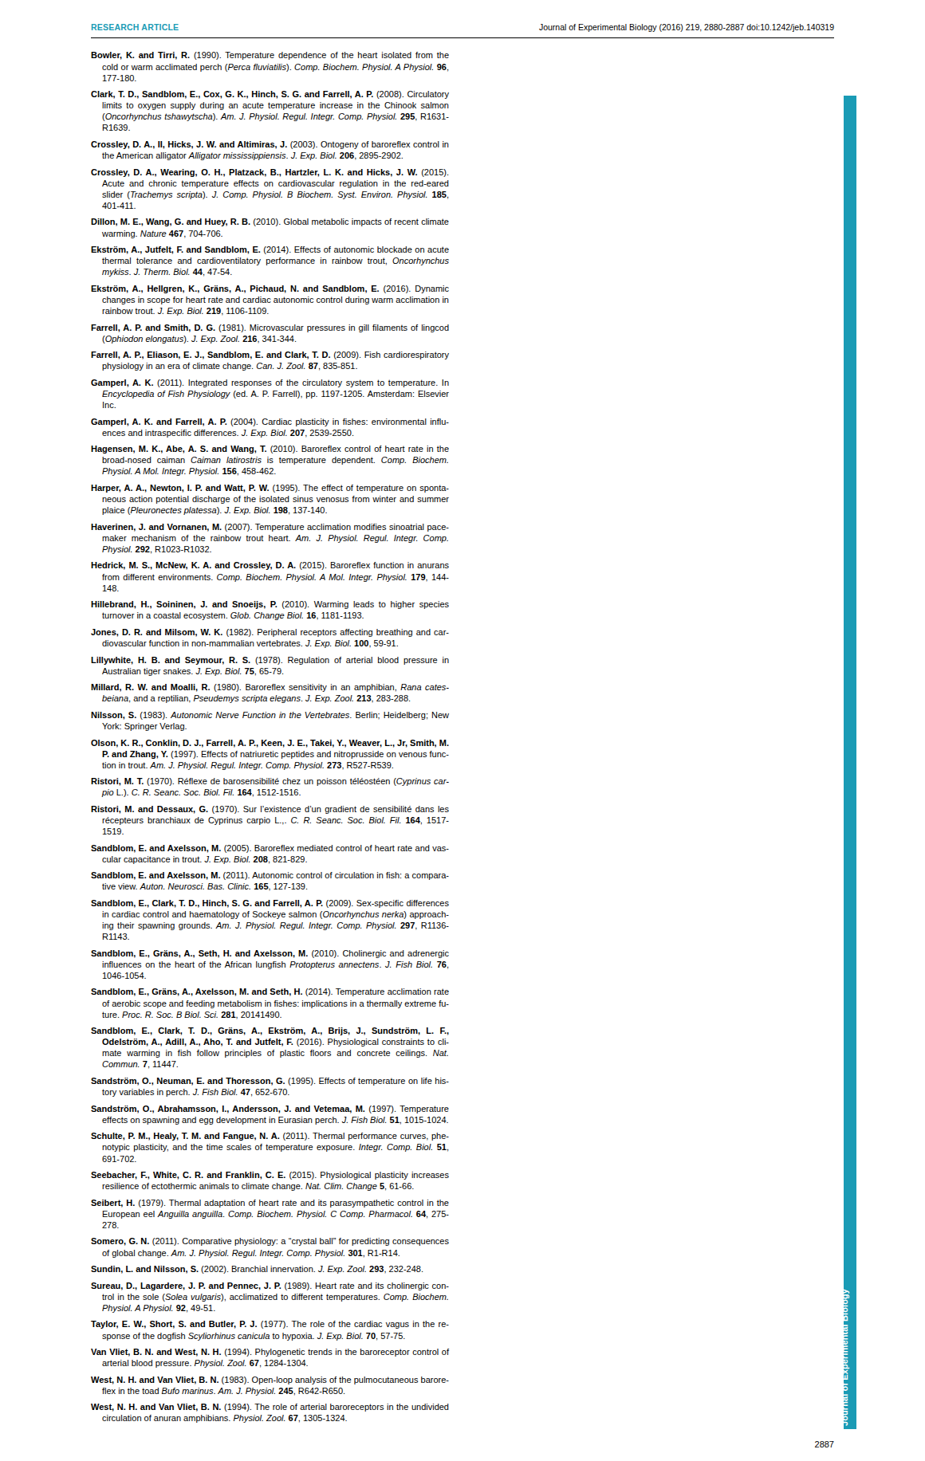RESEARCH ARTICLE
Journal of Experimental Biology (2016) 219, 2880-2887 doi:10.1242/jeb.140319
Bowler, K. and Tirri, R. (1990). Temperature dependence of the heart isolated from the cold or warm acclimated perch (Perca fluviatilis). Comp. Biochem. Physiol. A Physiol. 96, 177-180.
Clark, T. D., Sandblom, E., Cox, G. K., Hinch, S. G. and Farrell, A. P. (2008). Circulatory limits to oxygen supply during an acute temperature increase in the Chinook salmon (Oncorhynchus tshawytscha). Am. J. Physiol. Regul. Integr. Comp. Physiol. 295, R1631-R1639.
Crossley, D. A., II, Hicks, J. W. and Altimiras, J. (2003). Ontogeny of baroreflex control in the American alligator Alligator mississippiensis. J. Exp. Biol. 206, 2895-2902.
Crossley, D. A., Wearing, O. H., Platzack, B., Hartzler, L. K. and Hicks, J. W. (2015). Acute and chronic temperature effects on cardiovascular regulation in the red-eared slider (Trachemys scripta). J. Comp. Physiol. B Biochem. Syst. Environ. Physiol. 185, 401-411.
Dillon, M. E., Wang, G. and Huey, R. B. (2010). Global metabolic impacts of recent climate warming. Nature 467, 704-706.
Ekström, A., Jutfelt, F. and Sandblom, E. (2014). Effects of autonomic blockade on acute thermal tolerance and cardioventilatory performance in rainbow trout, Oncorhynchus mykiss. J. Therm. Biol. 44, 47-54.
Ekström, A., Hellgren, K., Gräns, A., Pichaud, N. and Sandblom, E. (2016). Dynamic changes in scope for heart rate and cardiac autonomic control during warm acclimation in rainbow trout. J. Exp. Biol. 219, 1106-1109.
Farrell, A. P. and Smith, D. G. (1981). Microvascular pressures in gill filaments of lingcod (Ophiodon elongatus). J. Exp. Zool. 216, 341-344.
Farrell, A. P., Eliason, E. J., Sandblom, E. and Clark, T. D. (2009). Fish cardiorespiratory physiology in an era of climate change. Can. J. Zool. 87, 835-851.
Gamperl, A. K. (2011). Integrated responses of the circulatory system to temperature. In Encyclopedia of Fish Physiology (ed. A. P. Farrell), pp. 1197-1205. Amsterdam: Elsevier Inc.
Gamperl, A. K. and Farrell, A. P. (2004). Cardiac plasticity in fishes: environmental influences and intraspecific differences. J. Exp. Biol. 207, 2539-2550.
Hagensen, M. K., Abe, A. S. and Wang, T. (2010). Baroreflex control of heart rate in the broad-nosed caiman Caiman latirostris is temperature dependent. Comp. Biochem. Physiol. A Mol. Integr. Physiol. 156, 458-462.
Harper, A. A., Newton, I. P. and Watt, P. W. (1995). The effect of temperature on spontaneous action potential discharge of the isolated sinus venosus from winter and summer plaice (Pleuronectes platessa). J. Exp. Biol. 198, 137-140.
Haverinen, J. and Vornanen, M. (2007). Temperature acclimation modifies sinoatrial pacemaker mechanism of the rainbow trout heart. Am. J. Physiol. Regul. Integr. Comp. Physiol. 292, R1023-R1032.
Hedrick, M. S., McNew, K. A. and Crossley, D. A. (2015). Baroreflex function in anurans from different environments. Comp. Biochem. Physiol. A Mol. Integr. Physiol. 179, 144-148.
Hillebrand, H., Soininen, J. and Snoeijs, P. (2010). Warming leads to higher species turnover in a coastal ecosystem. Glob. Change Biol. 16, 1181-1193.
Jones, D. R. and Milsom, W. K. (1982). Peripheral receptors affecting breathing and cardiovascular function in non-mammalian vertebrates. J. Exp. Biol. 100, 59-91.
Lillywhite, H. B. and Seymour, R. S. (1978). Regulation of arterial blood pressure in Australian tiger snakes. J. Exp. Biol. 75, 65-79.
Millard, R. W. and Moalli, R. (1980). Baroreflex sensitivity in an amphibian, Rana catesbeiana, and a reptilian, Pseudemys scripta elegans. J. Exp. Zool. 213, 283-288.
Nilsson, S. (1983). Autonomic Nerve Function in the Vertebrates. Berlin; Heidelberg; New York: Springer Verlag.
Olson, K. R., Conklin, D. J., Farrell, A. P., Keen, J. E., Takei, Y., Weaver, L., Jr, Smith, M. P. and Zhang, Y. (1997). Effects of natriuretic peptides and nitroprusside on venous function in trout. Am. J. Physiol. Regul. Integr. Comp. Physiol. 273, R527-R539.
Ristori, M. T. (1970). Réflexe de barosensibilité chez un poisson téléostéen (Cyprinus carpio L.). C. R. Seanc. Soc. Biol. Fil. 164, 1512-1516.
Ristori, M. and Dessaux, G. (1970). Sur l’existence d’un gradient de sensibilité dans les récepteurs branchiaux de Cyprinus carpio L.,. C. R. Seanc. Soc. Biol. Fil. 164, 1517-1519.
Sandblom, E. and Axelsson, M. (2005). Baroreflex mediated control of heart rate and vascular capacitance in trout. J. Exp. Biol. 208, 821-829.
Sandblom, E. and Axelsson, M. (2011). Autonomic control of circulation in fish: a comparative view. Auton. Neurosci. Bas. Clinic. 165, 127-139.
Sandblom, E., Clark, T. D., Hinch, S. G. and Farrell, A. P. (2009). Sex-specific differences in cardiac control and haematology of Sockeye salmon (Oncorhynchus nerka) approaching their spawning grounds. Am. J. Physiol. Regul. Integr. Comp. Physiol. 297, R1136-R1143.
Sandblom, E., Gräns, A., Seth, H. and Axelsson, M. (2010). Cholinergic and adrenergic influences on the heart of the African lungfish Protopterus annectens. J. Fish Biol. 76, 1046-1054.
Sandblom, E., Gräns, A., Axelsson, M. and Seth, H. (2014). Temperature acclimation rate of aerobic scope and feeding metabolism in fishes: implications in a thermally extreme future. Proc. R. Soc. B Biol. Sci. 281, 20141490.
Sandblom, E., Clark, T. D., Gräns, A., Ekström, A., Brijs, J., Sundström, L. F., Odelström, A., Adill, A., Aho, T. and Jutfelt, F. (2016). Physiological constraints to climate warming in fish follow principles of plastic floors and concrete ceilings. Nat. Commun. 7, 11447.
Sandström, O., Neuman, E. and Thoresson, G. (1995). Effects of temperature on life history variables in perch. J. Fish Biol. 47, 652-670.
Sandström, O., Abrahamsson, I., Andersson, J. and Vetemaa, M. (1997). Temperature effects on spawning and egg development in Eurasian perch. J. Fish Biol. 51, 1015-1024.
Schulte, P. M., Healy, T. M. and Fangue, N. A. (2011). Thermal performance curves, phenotypic plasticity, and the time scales of temperature exposure. Integr. Comp. Biol. 51, 691-702.
Seebacher, F., White, C. R. and Franklin, C. E. (2015). Physiological plasticity increases resilience of ectothermic animals to climate change. Nat. Clim. Change 5, 61-66.
Seibert, H. (1979). Thermal adaptation of heart rate and its parasympathetic control in the European eel Anguilla anguilla. Comp. Biochem. Physiol. C Comp. Pharmacol. 64, 275-278.
Somero, G. N. (2011). Comparative physiology: a “crystal ball” for predicting consequences of global change. Am. J. Physiol. Regul. Integr. Comp. Physiol. 301, R1-R14.
Sundin, L. and Nilsson, S. (2002). Branchial innervation. J. Exp. Zool. 293, 232-248.
Sureau, D., Lagardere, J. P. and Pennec, J. P. (1989). Heart rate and its cholinergic control in the sole (Solea vulgaris), acclimatized to different temperatures. Comp. Biochem. Physiol. A Physiol. 92, 49-51.
Taylor, E. W., Short, S. and Butler, P. J. (1977). The role of the cardiac vagus in the response of the dogfish Scyliorhinus canicula to hypoxia. J. Exp. Biol. 70, 57-75.
Van Vliet, B. N. and West, N. H. (1994). Phylogenetic trends in the baroreceptor control of arterial blood pressure. Physiol. Zool. 67, 1284-1304.
West, N. H. and Van Vliet, B. N. (1983). Open-loop analysis of the pulmocutaneous baroreflex in the toad Bufo marinus. Am. J. Physiol. 245, R642-R650.
West, N. H. and Van Vliet, B. N. (1994). The role of arterial baroreceptors in the undivided circulation of anuran amphibians. Physiol. Zool. 67, 1305-1324.
Journal of Experimental Biology
2887